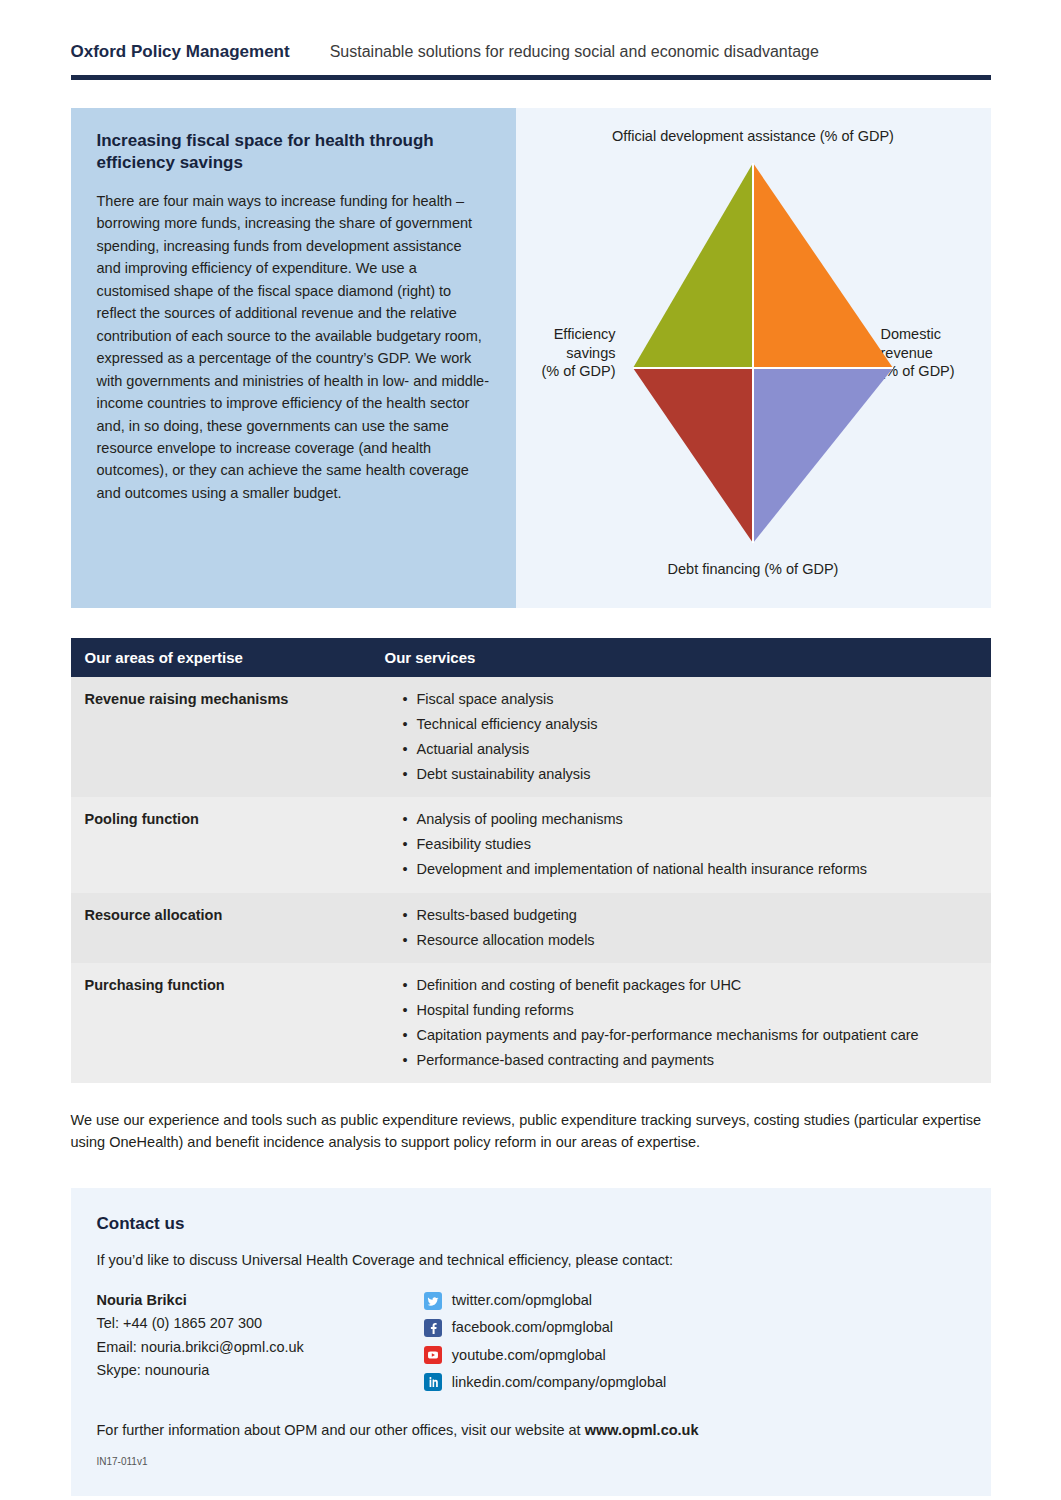Oxford Policy Management
Sustainable solutions for reducing social and economic disadvantage
Increasing fiscal space for health through efficiency savings
There are four main ways to increase funding for health – borrowing more funds, increasing the share of government spending, increasing funds from development assistance and improving efficiency of expenditure. We use a customised shape of the fiscal space diamond (right) to reflect the sources of additional revenue and the relative contribution of each source to the available budgetary room, expressed as a percentage of the country’s GDP. We work with governments and ministries of health in low- and middle-income countries to improve efficiency of the health sector and, in so doing, these governments can use the same resource envelope to increase coverage (and health outcomes), or they can achieve the same health coverage and outcomes using a smaller budget.
Official development assistance (% of GDP)
Efficiency
savings
(% of GDP)
Domestic
revenue
(% of GDP)
Debt financing (% of GDP)
| Our areas of expertise | Our services |
| --- | --- |
| Revenue raising mechanisms | Fiscal space analysis Technical efficiency analysis Actuarial analysis Debt sustainability analysis |
| Pooling function | Analysis of pooling mechanisms Feasibility studies Development and implementation of national health insurance reforms |
| Resource allocation | Results-based budgeting Resource allocation models |
| Purchasing function | Definition and costing of benefit packages for UHC Hospital funding reforms Capitation payments and pay-for-performance mechanisms for outpatient care Performance-based contracting and payments |
We use our experience and tools such as public expenditure reviews, public expenditure tracking surveys, costing studies (particular expertise using OneHealth) and benefit incidence analysis to support policy reform in our areas of expertise.
Contact us
If you’d like to discuss Universal Health Coverage and technical efficiency, please contact:
Nouria Brikci
Tel: +44 (0) 1865 207 300
Email: nouria.brikci@opml.co.uk
Skype: nounouria
twitter.com/opmglobal
facebook.com/opmglobal
youtube.com/opmglobal
linkedin.com/company/opmglobal
For further information about OPM and our other offices, visit our website at www.opml.co.uk
IN17-011v1